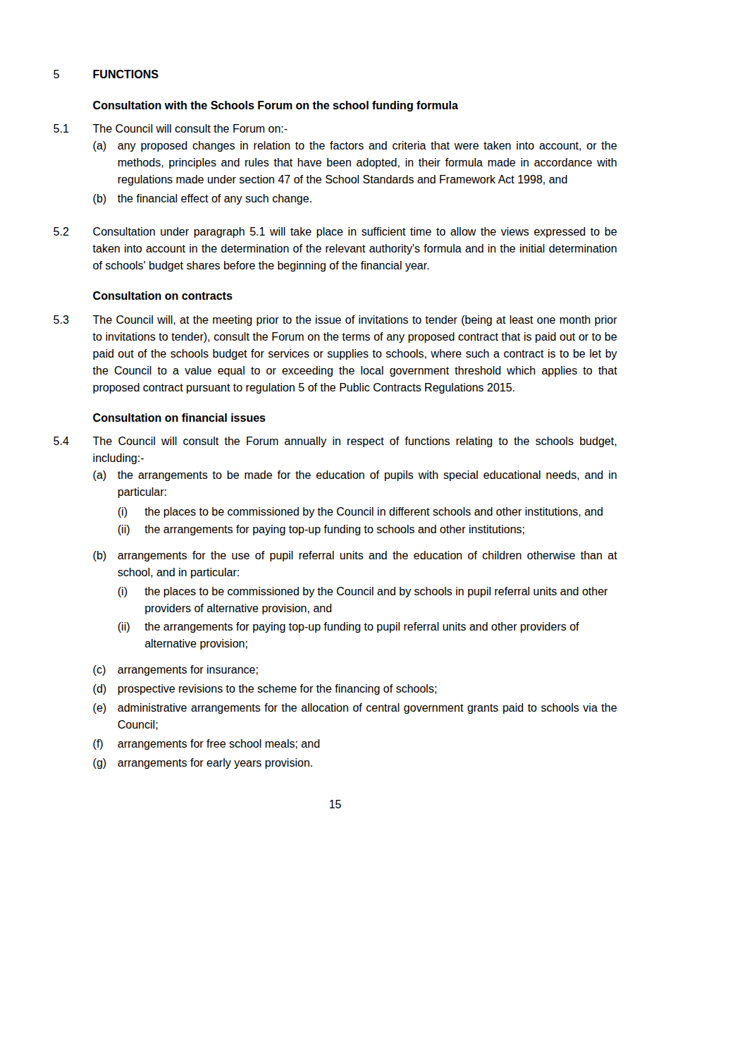5 FUNCTIONS
Consultation with the Schools Forum on the school funding formula
5.1
The Council will consult the Forum on:-
(a) any proposed changes in relation to the factors and criteria that were taken into account, or the methods, principles and rules that have been adopted, in their formula made in accordance with regulations made under section 47 of the School Standards and Framework Act 1998, and
(b) the financial effect of any such change.
5.2
Consultation under paragraph 5.1 will take place in sufficient time to allow the views expressed to be taken into account in the determination of the relevant authority's formula and in the initial determination of schools' budget shares before the beginning of the financial year.
Consultation on contracts
5.3
The Council will, at the meeting prior to the issue of invitations to tender (being at least one month prior to invitations to tender), consult the Forum on the terms of any proposed contract that is paid out or to be paid out of the schools budget for services or supplies to schools, where such a contract is to be let by the Council to a value equal to or exceeding the local government threshold which applies to that proposed contract pursuant to regulation 5 of the Public Contracts Regulations 2015.
Consultation on financial issues
5.4
The Council will consult the Forum annually in respect of functions relating to the schools budget, including:-
(a) the arrangements to be made for the education of pupils with special educational needs, and in particular:
(i) the places to be commissioned by the Council in different schools and other institutions, and
(ii) the arrangements for paying top-up funding to schools and other institutions;
(b) arrangements for the use of pupil referral units and the education of children otherwise than at school, and in particular:
(i) the places to be commissioned by the Council and by schools in pupil referral units and other providers of alternative provision, and
(ii) the arrangements for paying top-up funding to pupil referral units and other providers of alternative provision;
(c) arrangements for insurance;
(d) prospective revisions to the scheme for the financing of schools;
(e) administrative arrangements for the allocation of central government grants paid to schools via the Council;
(f) arrangements for free school meals; and
(g) arrangements for early years provision.
15